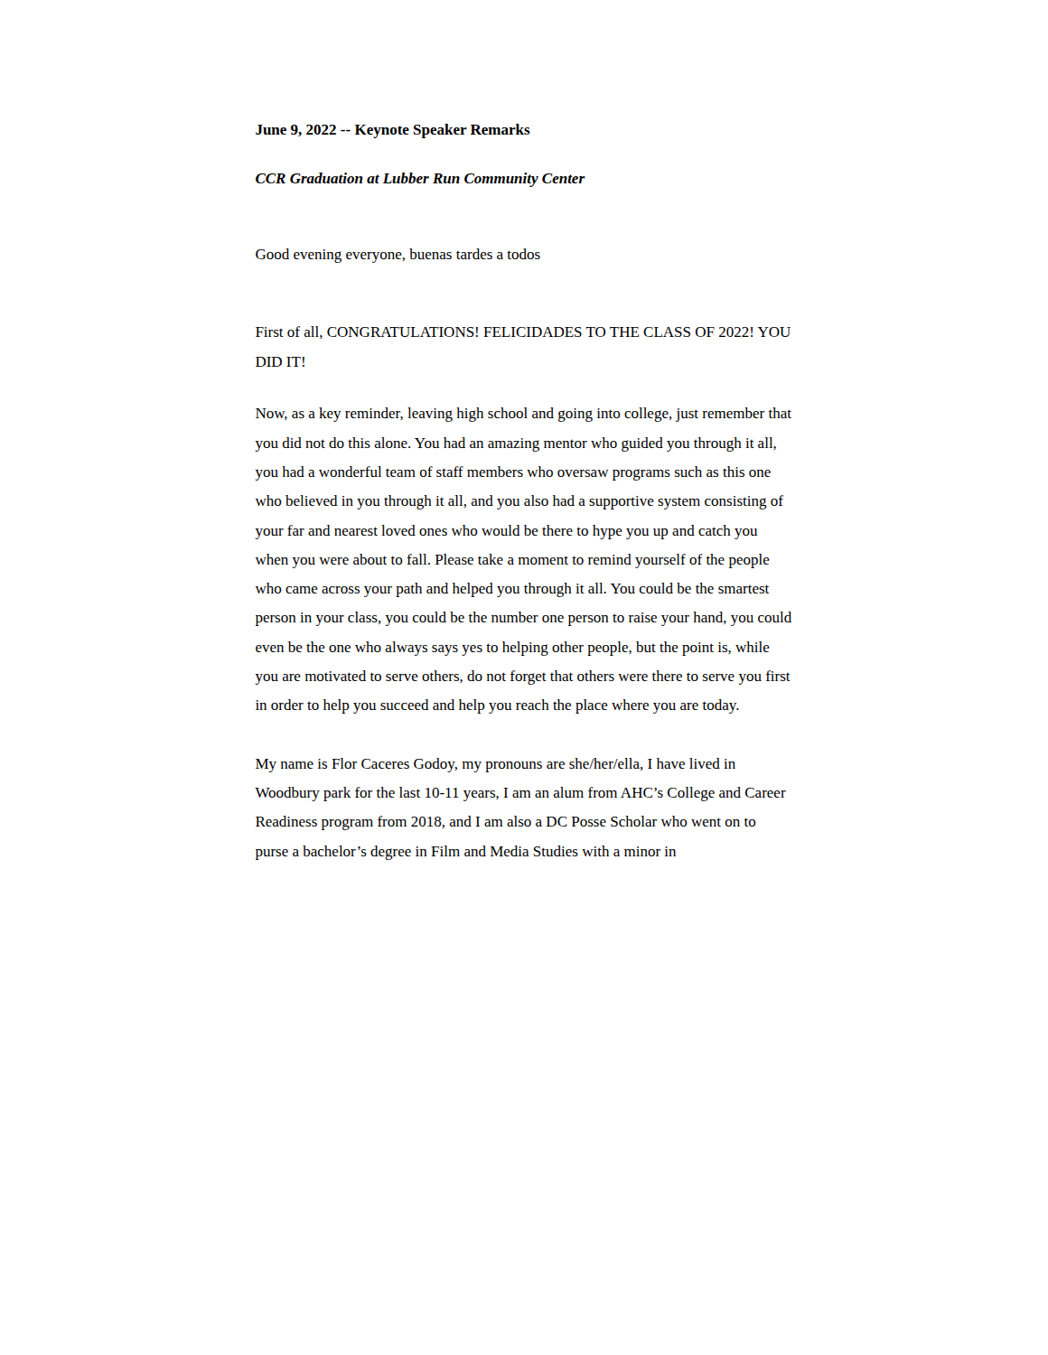June 9, 2022 -- Keynote Speaker Remarks
CCR Graduation at Lubber Run Community Center
Good evening everyone, buenas tardes a todos
First of all, CONGRATULATIONS! FELICIDADES TO THE CLASS OF 2022! YOU DID IT!
Now, as a key reminder, leaving high school and going into college, just remember that you did not do this alone. You had an amazing mentor who guided you through it all, you had a wonderful team of staff members who oversaw programs such as this one who believed in you through it all, and you also had a supportive system consisting of your far and nearest loved ones who would be there to hype you up and catch you when you were about to fall. Please take a moment to remind yourself of the people who came across your path and helped you through it all. You could be the smartest person in your class, you could be the number one person to raise your hand, you could even be the one who always says yes to helping other people, but the point is, while you are motivated to serve others, do not forget that others were there to serve you first in order to help you succeed and help you reach the place where you are today.
My name is Flor Caceres Godoy, my pronouns are she/her/ella, I have lived in Woodbury park for the last 10-11 years, I am an alum from AHC’s College and Career Readiness program from 2018, and I am also a DC Posse Scholar who went on to purse a bachelor’s degree in Film and Media Studies with a minor in